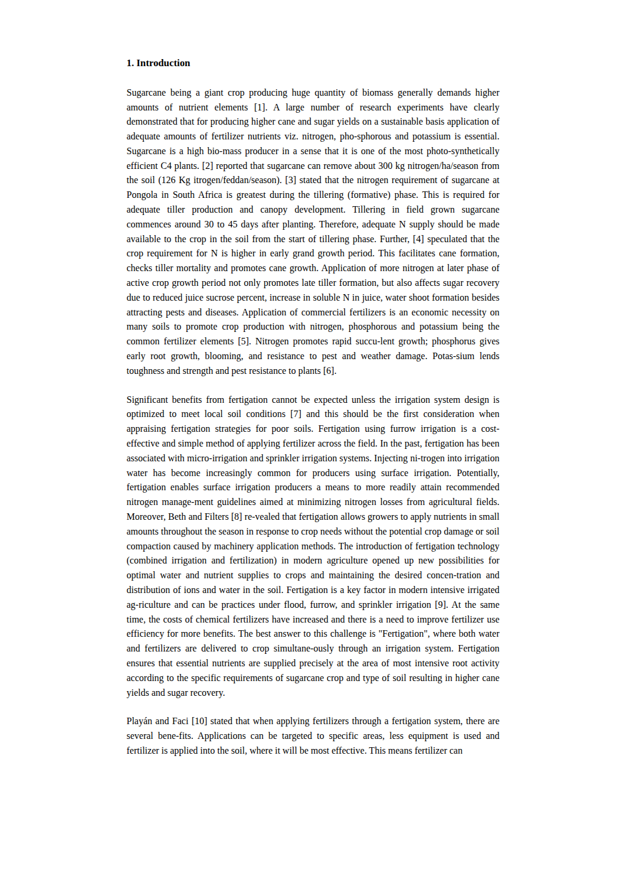1. Introduction
Sugarcane being a giant crop producing huge quantity of biomass generally demands higher amounts of nutrient elements [1]. A large number of research experiments have clearly demonstrated that for producing higher cane and sugar yields on a sustainable basis application of adequate amounts of fertilizer nutrients viz. nitrogen, pho-sphorous and potassium is essential. Sugarcane is a high bio-mass producer in a sense that it is one of the most photo-synthetically efficient C4 plants. [2] reported that sugarcane can remove about 300 kg nitrogen/ha/season from the soil (126 Kg itrogen/feddan/season). [3] stated that the nitrogen requirement of sugarcane at Pongola in South Africa is greatest during the tillering (formative) phase. This is required for adequate tiller production and canopy development. Tillering in field grown sugarcane commences around 30 to 45 days after planting. Therefore, adequate N supply should be made available to the crop in the soil from the start of tillering phase. Further, [4] speculated that the crop requirement for N is higher in early grand growth period. This facilitates cane formation, checks tiller mortality and promotes cane growth. Application of more nitrogen at later phase of active crop growth period not only promotes late tiller formation, but also affects sugar recovery due to reduced juice sucrose percent, increase in soluble N in juice, water shoot formation besides attracting pests and diseases. Application of commercial fertilizers is an economic necessity on many soils to promote crop production with nitrogen, phosphorous and potassium being the common fertilizer elements [5]. Nitrogen promotes rapid succu-lent growth; phosphorus gives early root growth, blooming, and resistance to pest and weather damage. Potas-sium lends toughness and strength and pest resistance to plants [6].
Significant benefits from fertigation cannot be expected unless the irrigation system design is optimized to meet local soil conditions [7] and this should be the first consideration when appraising fertigation strategies for poor soils. Fertigation using furrow irrigation is a cost-effective and simple method of applying fertilizer across the field. In the past, fertigation has been associated with micro-irrigation and sprinkler irrigation systems. Injecting ni-trogen into irrigation water has become increasingly common for producers using surface irrigation. Potentially, fertigation enables surface irrigation producers a means to more readily attain recommended nitrogen manage-ment guidelines aimed at minimizing nitrogen losses from agricultural fields. Moreover, Beth and Filters [8] re-vealed that fertigation allows growers to apply nutrients in small amounts throughout the season in response to crop needs without the potential crop damage or soil compaction caused by machinery application methods. The introduction of fertigation technology (combined irrigation and fertilization) in modern agriculture opened up new possibilities for optimal water and nutrient supplies to crops and maintaining the desired concen-tration and distribution of ions and water in the soil. Fertigation is a key factor in modern intensive irrigated ag-riculture and can be practices under flood, furrow, and sprinkler irrigation [9]. At the same time, the costs of chemical fertilizers have increased and there is a need to improve fertilizer use efficiency for more benefits. The best answer to this challenge is "Fertigation", where both water and fertilizers are delivered to crop simultane-ously through an irrigation system. Fertigation ensures that essential nutrients are supplied precisely at the area of most intensive root activity according to the specific requirements of sugarcane crop and type of soil resulting in higher cane yields and sugar recovery.
Playán and Faci [10] stated that when applying fertilizers through a fertigation system, there are several bene-fits. Applications can be targeted to specific areas, less equipment is used and fertilizer is applied into the soil, where it will be most effective. This means fertilizer can